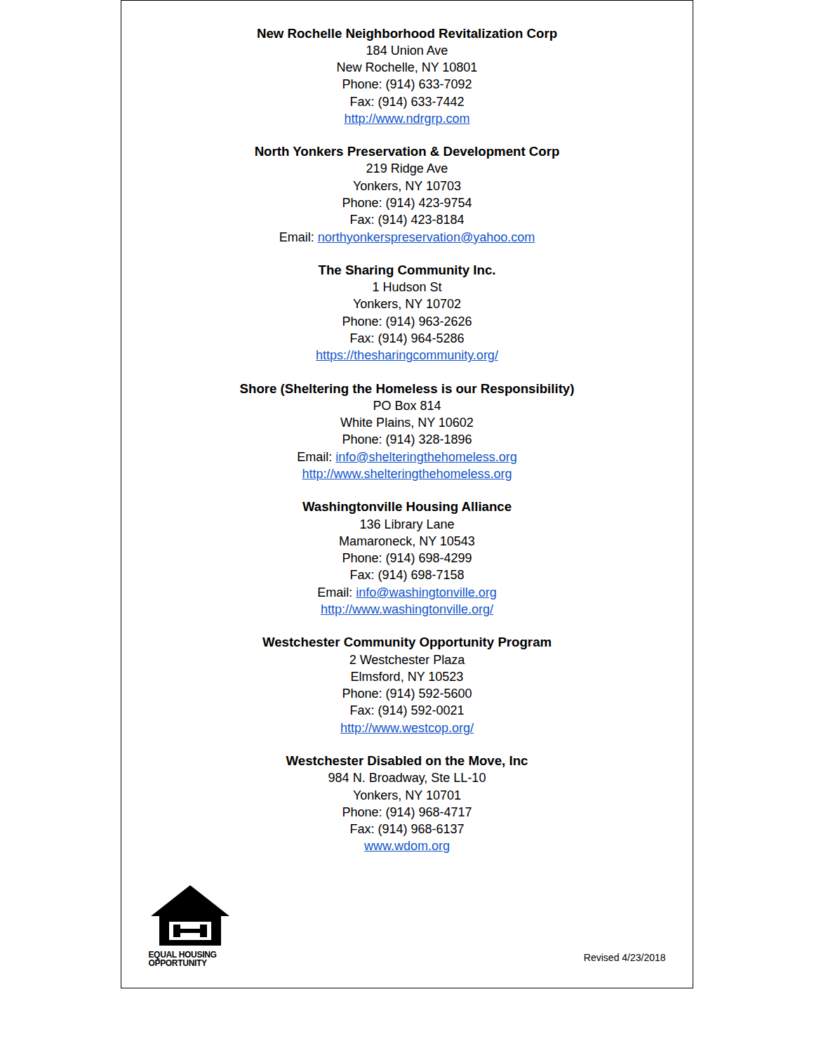New Rochelle Neighborhood Revitalization Corp
184 Union Ave
New Rochelle, NY 10801
Phone: (914) 633-7092
Fax: (914) 633-7442
http://www.ndrgrp.com
North Yonkers Preservation & Development Corp
219 Ridge Ave
Yonkers, NY 10703
Phone: (914) 423-9754
Fax: (914) 423-8184
Email: northyonkerspreservation@yahoo.com
The Sharing Community Inc.
1 Hudson St
Yonkers, NY 10702
Phone: (914) 963-2626
Fax: (914) 964-5286
https://thesharingcommunity.org/
Shore (Sheltering the Homeless is our Responsibility)
PO Box 814
White Plains, NY 10602
Phone: (914) 328-1896
Email: info@shelteringthehomeless.org
http://www.shelteringthehomeless.org
Washingtonville Housing Alliance
136 Library Lane
Mamaroneck, NY 10543
Phone: (914) 698-4299
Fax: (914) 698-7158
Email: info@washingtonville.org
http://www.washingtonville.org/
Westchester Community Opportunity Program
2 Westchester Plaza
Elmsford, NY 10523
Phone: (914) 592-5600
Fax: (914) 592-0021
http://www.westcop.org/
Westchester Disabled on the Move, Inc
984 N. Broadway, Ste LL-10
Yonkers, NY 10701
Phone: (914) 968-4717
Fax: (914) 968-6137
www.wdom.org
EQUAL HOUSING
OPPORTUNITY
Revised 4/23/2018